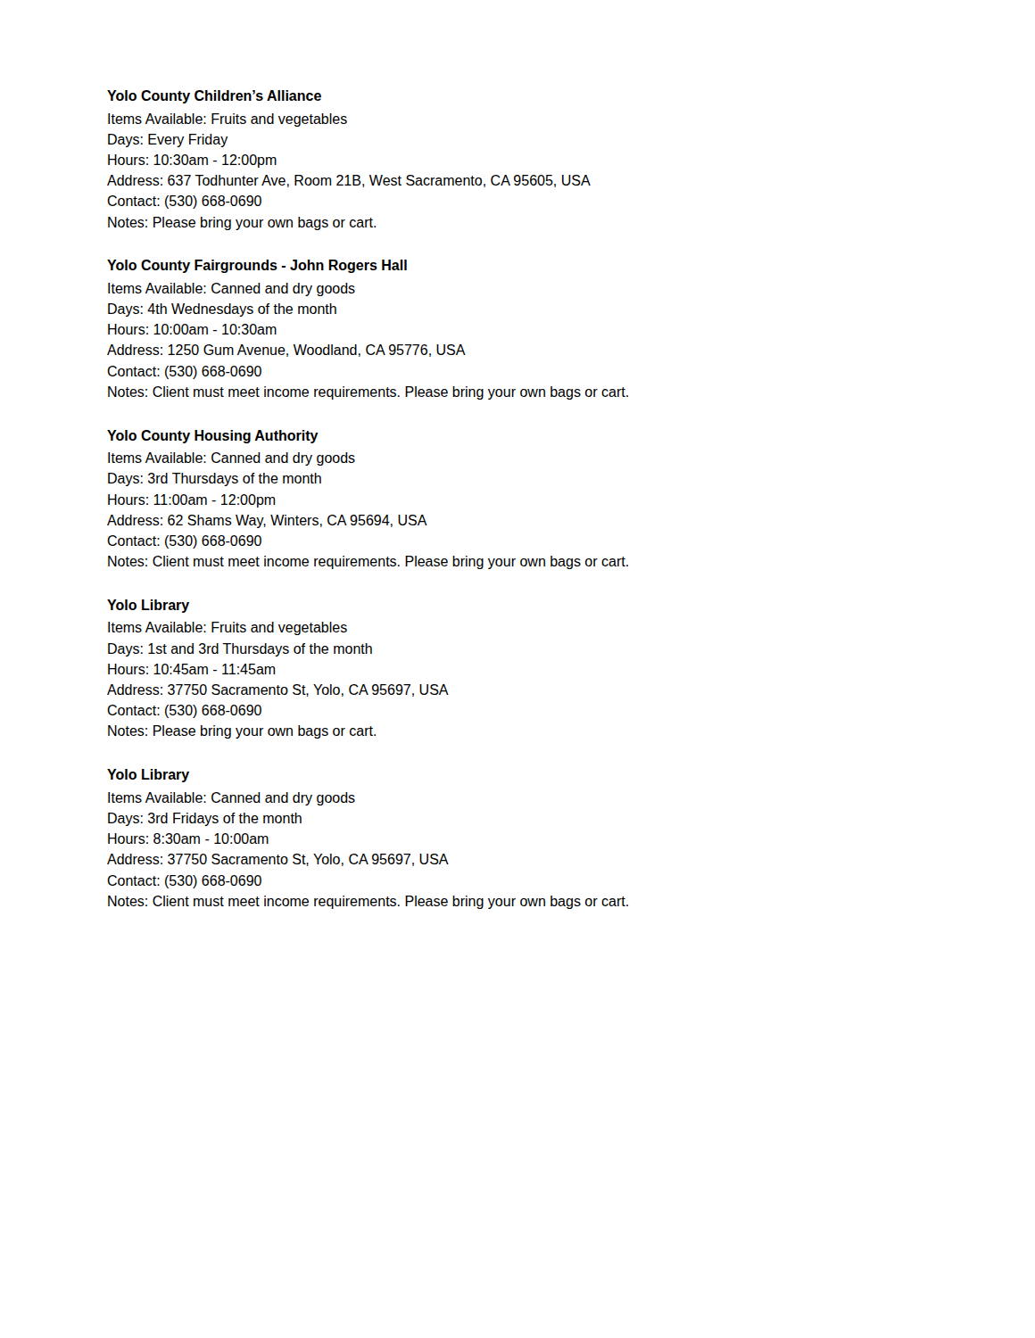Yolo County Children’s Alliance
Items Available: Fruits and vegetables
Days: Every Friday
Hours: 10:30am - 12:00pm
Address: 637 Todhunter Ave, Room 21B, West Sacramento, CA 95605, USA
Contact: (530) 668-0690
Notes: Please bring your own bags or cart.
Yolo County Fairgrounds - John Rogers Hall
Items Available: Canned and dry goods
Days: 4th Wednesdays of the month
Hours: 10:00am - 10:30am
Address: 1250 Gum Avenue, Woodland, CA 95776, USA
Contact: (530) 668-0690
Notes: Client must meet income requirements. Please bring your own bags or cart.
Yolo County Housing Authority
Items Available: Canned and dry goods
Days: 3rd Thursdays of the month
Hours: 11:00am - 12:00pm
Address: 62 Shams Way, Winters, CA 95694, USA
Contact: (530) 668-0690
Notes: Client must meet income requirements. Please bring your own bags or cart.
Yolo Library
Items Available: Fruits and vegetables
Days: 1st and 3rd Thursdays of the month
Hours: 10:45am - 11:45am
Address: 37750 Sacramento St, Yolo, CA 95697, USA
Contact: (530) 668-0690
Notes: Please bring your own bags or cart.
Yolo Library
Items Available: Canned and dry goods
Days: 3rd Fridays of the month
Hours: 8:30am - 10:00am
Address: 37750 Sacramento St, Yolo, CA 95697, USA
Contact: (530) 668-0690
Notes: Client must meet income requirements. Please bring your own bags or cart.